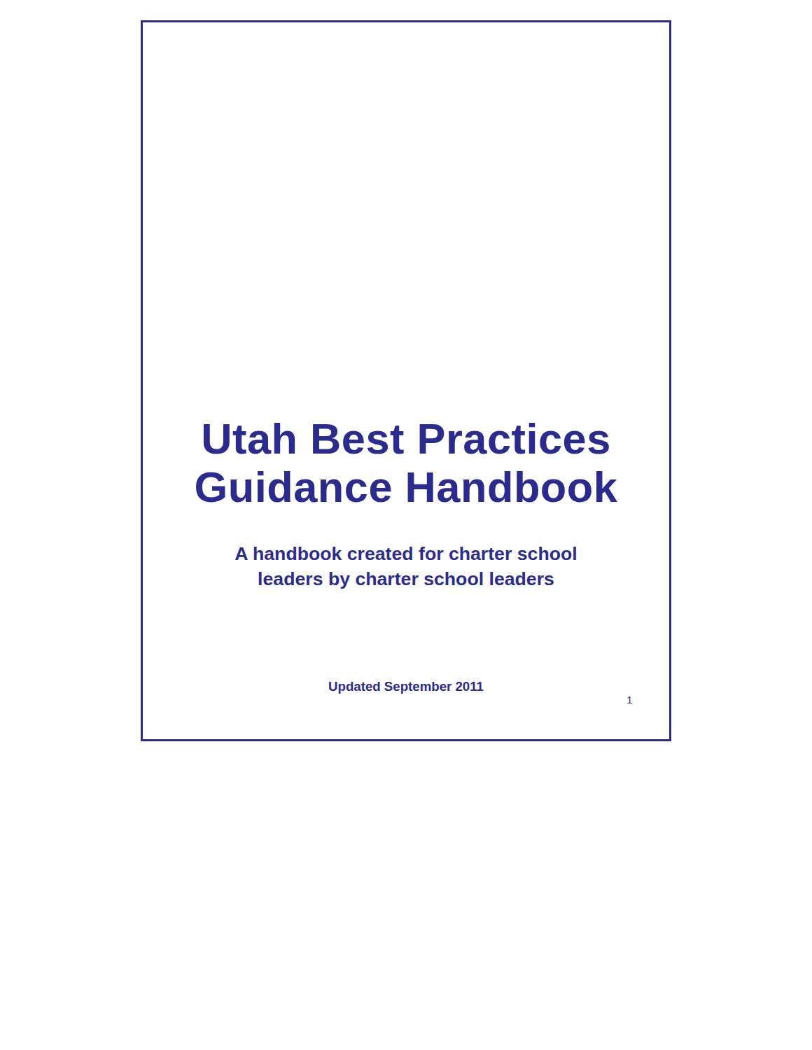Utah Best Practices
Guidance Handbook
A handbook created for charter school
leaders by charter school leaders
Updated September 2011
1